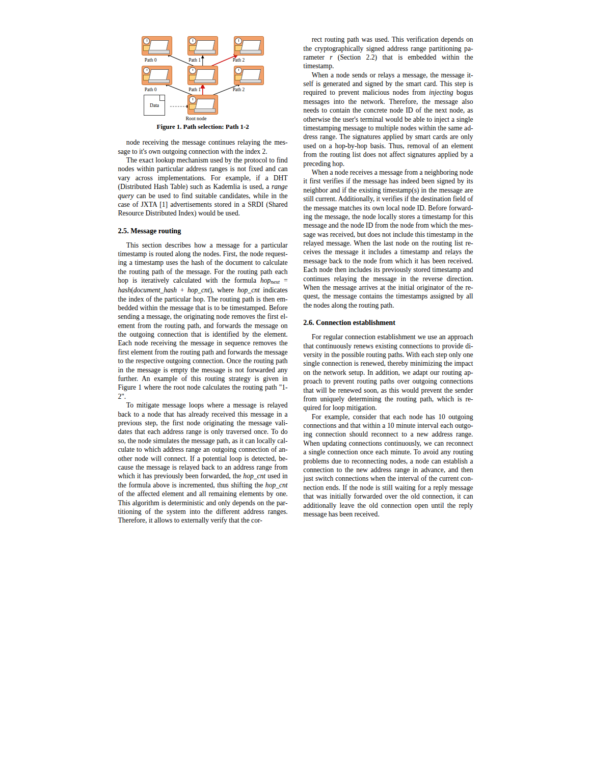Path 0
Path 1
Path 2
Path 0
Path 1
Path 2
Root node
Data
Figure 1. Path selection: Path 1-2
node receiving the message continues relaying the message to it's own outgoing connection with the index 2.
The exact lookup mechanism used by the protocol to find nodes within particular address ranges is not fixed and can vary across implementations. For example, if a DHT (Distributed Hash Table) such as Kademlia is used, a range query can be used to find suitable candidates, while in the case of JXTA [1] advertisements stored in a SRDI (Shared Resource Distributed Index) would be used.
2.5. Message routing
This section describes how a message for a particular timestamp is routed along the nodes. First, the node requesting a timestamp uses the hash of the document to calculate the routing path of the message. For the routing path each hop is iteratively calculated with the formula hopnext = hash(document_hash + hop_cnt), where hop_cnt indicates the index of the particular hop. The routing path is then embedded within the message that is to be timestamped. Before sending a message, the originating node removes the first element from the routing path, and forwards the message on the outgoing connection that is identified by the element. Each node receiving the message in sequence removes the first element from the routing path and forwards the message to the respective outgoing connection. Once the routing path in the message is empty the message is not forwarded any further. An example of this routing strategy is given in Figure 1 where the root node calculates the routing path "1-2".
To mitigate message loops where a message is relayed back to a node that has already received this message in a previous step, the first node originating the message validates that each address range is only traversed once. To do so, the node simulates the message path, as it can locally calculate to which address range an outgoing connection of another node will connect. If a potential loop is detected, because the message is relayed back to an address range from which it has previously been forwarded, the hop_cnt used in the formula above is incremented, thus shifting the hop_cnt of the affected element and all remaining elements by one. This algorithm is deterministic and only depends on the partitioning of the system into the different address ranges. Therefore, it allows to externally verify that the cor-
rect routing path was used. This verification depends on the cryptographically signed address range partitioning parameter r (Section 2.2) that is embedded within the timestamp.
When a node sends or relays a message, the message itself is generated and signed by the smart card. This step is required to prevent malicious nodes from injecting bogus messages into the network. Therefore, the message also needs to contain the concrete node ID of the next node, as otherwise the user's terminal would be able to inject a single timestamping message to multiple nodes within the same address range. The signatures applied by smart cards are only used on a hop-by-hop basis. Thus, removal of an element from the routing list does not affect signatures applied by a preceding hop.
When a node receives a message from a neighboring node it first verifies if the message has indeed been signed by its neighbor and if the existing timestamp(s) in the message are still current. Additionally, it verifies if the destination field of the message matches its own local node ID. Before forwarding the message, the node locally stores a timestamp for this message and the node ID from the node from which the message was received, but does not include this timestamp in the relayed message. When the last node on the routing list receives the message it includes a timestamp and relays the message back to the node from which it has been received. Each node then includes its previously stored timestamp and continues relaying the message in the reverse direction. When the message arrives at the initial originator of the request, the message contains the timestamps assigned by all the nodes along the routing path.
2.6. Connection establishment
For regular connection establishment we use an approach that continuously renews existing connections to provide diversity in the possible routing paths. With each step only one single connection is renewed, thereby minimizing the impact on the network setup. In addition, we adapt our routing approach to prevent routing paths over outgoing connections that will be renewed soon, as this would prevent the sender from uniquely determining the routing path, which is required for loop mitigation.
For example, consider that each node has 10 outgoing connections and that within a 10 minute interval each outgoing connection should reconnect to a new address range. When updating connections continuously, we can reconnect a single connection once each minute. To avoid any routing problems due to reconnecting nodes, a node can establish a connection to the new address range in advance, and then just switch connections when the interval of the current connection ends. If the node is still waiting for a reply message that was initially forwarded over the old connection, it can additionally leave the old connection open until the reply message has been received.